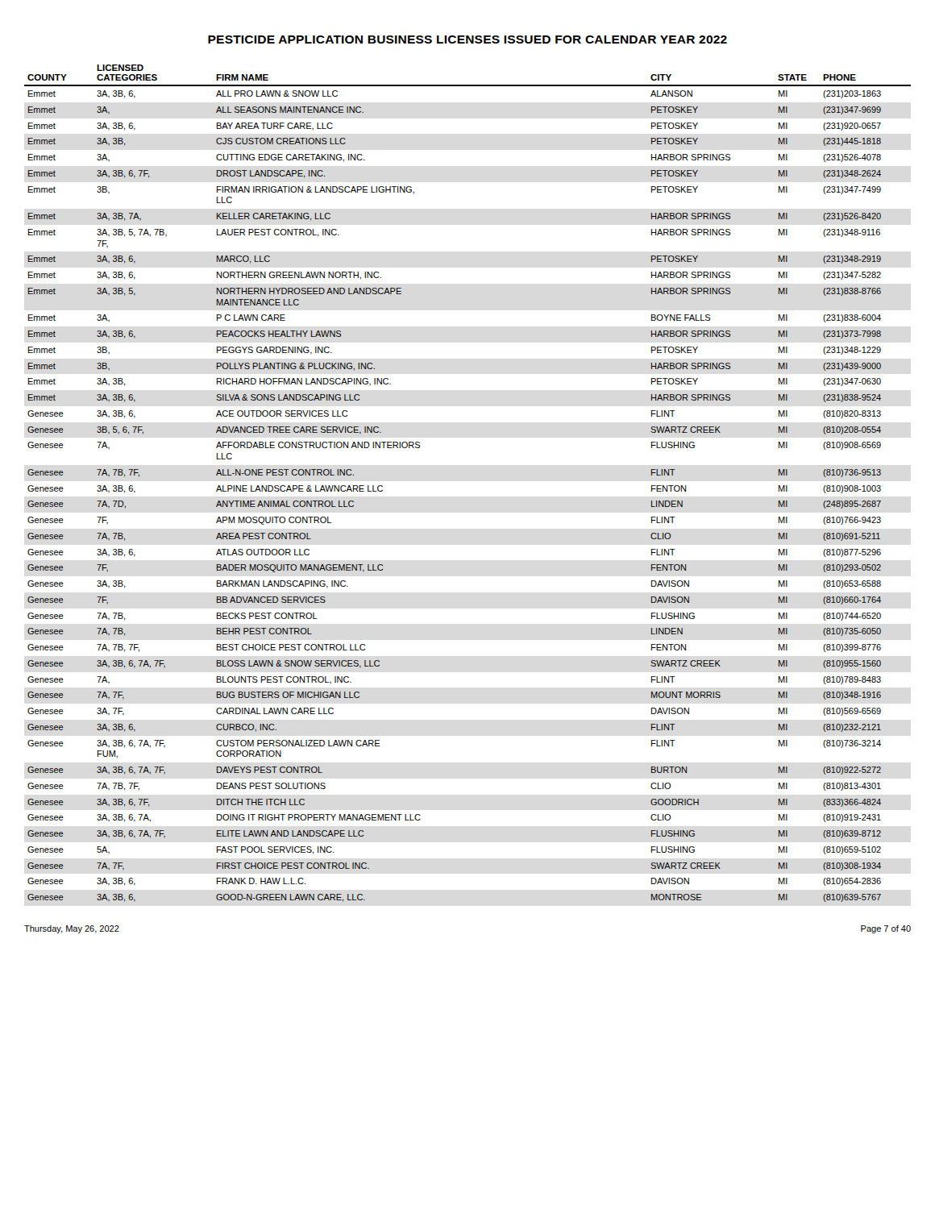PESTICIDE APPLICATION BUSINESS LICENSES ISSUED FOR CALENDAR YEAR 2022
| COUNTY | LICENSED CATEGORIES | FIRM NAME | CITY | STATE | PHONE |
| --- | --- | --- | --- | --- | --- |
| Emmet | 3A, 3B, 6, | ALL PRO LAWN & SNOW LLC | ALANSON | MI | (231)203-1863 |
| Emmet | 3A, | ALL SEASONS MAINTENANCE INC. | PETOSKEY | MI | (231)347-9699 |
| Emmet | 3A, 3B, 6, | BAY AREA TURF CARE, LLC | PETOSKEY | MI | (231)920-0657 |
| Emmet | 3A, 3B, | CJS CUSTOM CREATIONS LLC | PETOSKEY | MI | (231)445-1818 |
| Emmet | 3A, | CUTTING EDGE CARETAKING, INC. | HARBOR SPRINGS | MI | (231)526-4078 |
| Emmet | 3A, 3B, 6, 7F, | DROST LANDSCAPE, INC. | PETOSKEY | MI | (231)348-2624 |
| Emmet | 3B, | FIRMAN IRRIGATION & LANDSCAPE LIGHTING, LLC | PETOSKEY | MI | (231)347-7499 |
| Emmet | 3A, 3B, 7A, | KELLER CARETAKING, LLC | HARBOR SPRINGS | MI | (231)526-8420 |
| Emmet | 3A, 3B, 5, 7A, 7B, 7F, | LAUER PEST CONTROL, INC. | HARBOR SPRINGS | MI | (231)348-9116 |
| Emmet | 3A, 3B, 6, | MARCO, LLC | PETOSKEY | MI | (231)348-2919 |
| Emmet | 3A, 3B, 6, | NORTHERN GREENLAWN NORTH, INC. | HARBOR SPRINGS | MI | (231)347-5282 |
| Emmet | 3A, 3B, 5, | NORTHERN HYDROSEED AND LANDSCAPE MAINTENANCE LLC | HARBOR SPRINGS | MI | (231)838-8766 |
| Emmet | 3A, | P C LAWN CARE | BOYNE FALLS | MI | (231)838-6004 |
| Emmet | 3A, 3B, 6, | PEACOCKS HEALTHY LAWNS | HARBOR SPRINGS | MI | (231)373-7998 |
| Emmet | 3B, | PEGGYS GARDENING, INC. | PETOSKEY | MI | (231)348-1229 |
| Emmet | 3B, | POLLYS PLANTING & PLUCKING, INC. | HARBOR SPRINGS | MI | (231)439-9000 |
| Emmet | 3A, 3B, | RICHARD HOFFMAN LANDSCAPING, INC. | PETOSKEY | MI | (231)347-0630 |
| Emmet | 3A, 3B, 6, | SILVA & SONS LANDSCAPING LLC | HARBOR SPRINGS | MI | (231)838-9524 |
| Genesee | 3A, 3B, 6, | ACE OUTDOOR SERVICES LLC | FLINT | MI | (810)820-8313 |
| Genesee | 3B, 5, 6, 7F, | ADVANCED TREE CARE SERVICE, INC. | SWARTZ CREEK | MI | (810)208-0554 |
| Genesee | 7A, | AFFORDABLE CONSTRUCTION AND INTERIORS LLC | FLUSHING | MI | (810)908-6569 |
| Genesee | 7A, 7B, 7F, | ALL-N-ONE PEST CONTROL INC. | FLINT | MI | (810)736-9513 |
| Genesee | 3A, 3B, 6, | ALPINE LANDSCAPE & LAWNCARE LLC | FENTON | MI | (810)908-1003 |
| Genesee | 7A, 7D, | ANYTIME ANIMAL CONTROL LLC | LINDEN | MI | (248)895-2687 |
| Genesee | 7F, | APM MOSQUITO CONTROL | FLINT | MI | (810)766-9423 |
| Genesee | 7A, 7B, | AREA PEST CONTROL | CLIO | MI | (810)691-5211 |
| Genesee | 3A, 3B, 6, | ATLAS OUTDOOR LLC | FLINT | MI | (810)877-5296 |
| Genesee | 7F, | BADER MOSQUITO MANAGEMENT, LLC | FENTON | MI | (810)293-0502 |
| Genesee | 3A, 3B, | BARKMAN LANDSCAPING, INC. | DAVISON | MI | (810)653-6588 |
| Genesee | 7F, | BB ADVANCED SERVICES | DAVISON | MI | (810)660-1764 |
| Genesee | 7A, 7B, | BECKS PEST CONTROL | FLUSHING | MI | (810)744-6520 |
| Genesee | 7A, 7B, | BEHR PEST CONTROL | LINDEN | MI | (810)735-6050 |
| Genesee | 7A, 7B, 7F, | BEST CHOICE PEST CONTROL LLC | FENTON | MI | (810)399-8776 |
| Genesee | 3A, 3B, 6, 7A, 7F, | BLOSS LAWN & SNOW SERVICES, LLC | SWARTZ CREEK | MI | (810)955-1560 |
| Genesee | 7A, | BLOUNTS PEST CONTROL, INC. | FLINT | MI | (810)789-8483 |
| Genesee | 7A, 7F, | BUG BUSTERS OF MICHIGAN LLC | MOUNT MORRIS | MI | (810)348-1916 |
| Genesee | 3A, 7F, | CARDINAL LAWN CARE LLC | DAVISON | MI | (810)569-6569 |
| Genesee | 3A, 3B, 6, | CURBCO, INC. | FLINT | MI | (810)232-2121 |
| Genesee | 3A, 3B, 6, 7A, 7F, FUM, | CUSTOM PERSONALIZED LAWN CARE CORPORATION | FLINT | MI | (810)736-3214 |
| Genesee | 3A, 3B, 6, 7A, 7F, | DAVEYS PEST CONTROL | BURTON | MI | (810)922-5272 |
| Genesee | 7A, 7B, 7F, | DEANS PEST SOLUTIONS | CLIO | MI | (810)813-4301 |
| Genesee | 3A, 3B, 6, 7F, | DITCH THE ITCH LLC | GOODRICH | MI | (833)366-4824 |
| Genesee | 3A, 3B, 6, 7A, | DOING IT RIGHT PROPERTY MANAGEMENT LLC | CLIO | MI | (810)919-2431 |
| Genesee | 3A, 3B, 6, 7A, 7F, | ELITE LAWN AND LANDSCAPE LLC | FLUSHING | MI | (810)639-8712 |
| Genesee | 5A, | FAST POOL SERVICES, INC. | FLUSHING | MI | (810)659-5102 |
| Genesee | 7A, 7F, | FIRST CHOICE PEST CONTROL INC. | SWARTZ CREEK | MI | (810)308-1934 |
| Genesee | 3A, 3B, 6, | FRANK D. HAW L.L.C. | DAVISON | MI | (810)654-2836 |
| Genesee | 3A, 3B, 6, | GOOD-N-GREEN LAWN CARE, LLC. | MONTROSE | MI | (810)639-5767 |
Thursday, May 26, 2022 Page 7 of 40